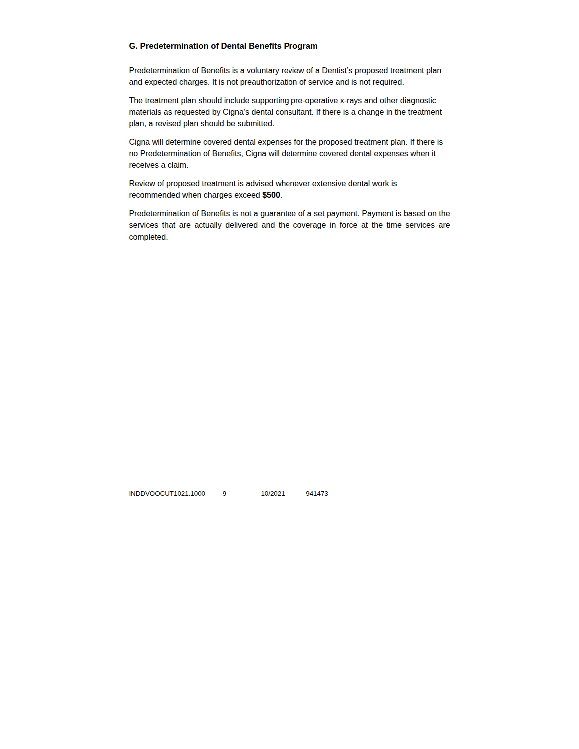G. Predetermination of Dental Benefits Program
Predetermination of Benefits is a voluntary review of a Dentist’s proposed treatment plan and expected charges. It is not preauthorization of service and is not required.
The treatment plan should include supporting pre-operative x-rays and other diagnostic materials as requested by Cigna’s dental consultant. If there is a change in the treatment plan, a revised plan should be submitted.
Cigna will determine covered dental expenses for the proposed treatment plan. If there is no Predetermination of Benefits, Cigna will determine covered dental expenses when it receives a claim.
Review of proposed treatment is advised whenever extensive dental work is recommended when charges exceed $500.
Predetermination of Benefits is not a guarantee of a set payment. Payment is based on the services that are actually delivered and the coverage in force at the time services are completed.
INDDVOOCUT1021.1000 9 10/2021 941473